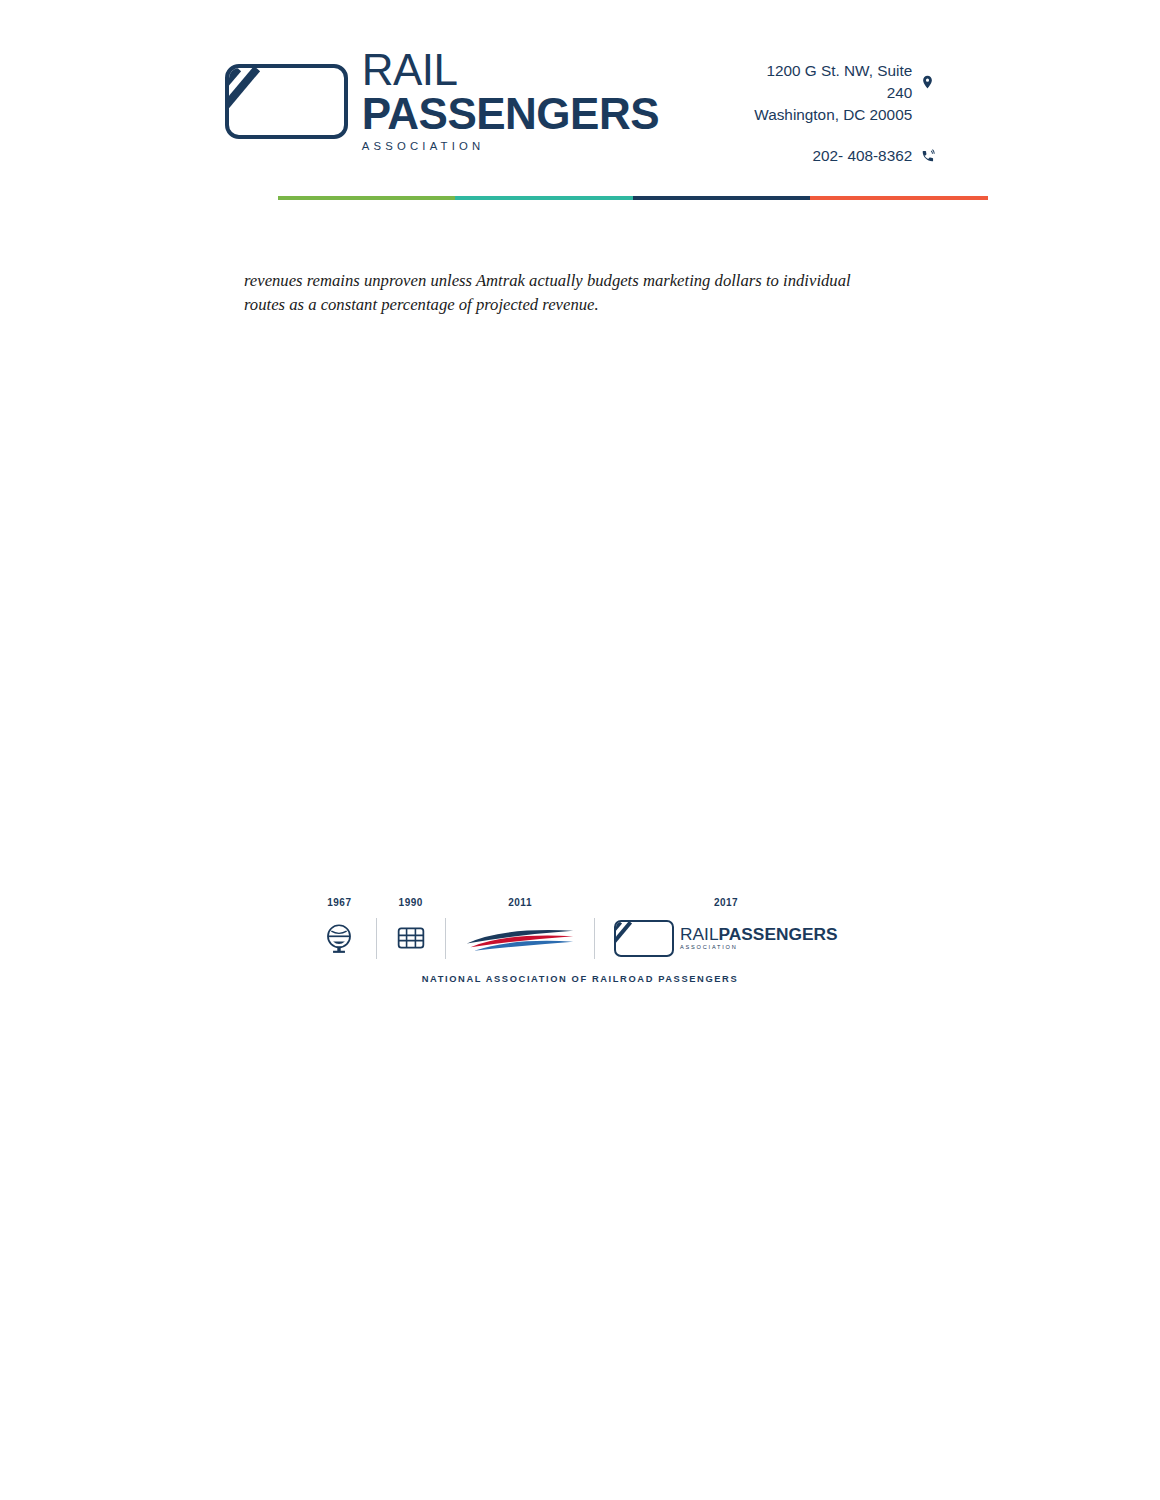RAIL PASSENGERS
ASSOCIATION
1200 G St. NW, Suite 240
Washington, DC 20005
202- 408-8362
revenues remains unproven unless Amtrak actually budgets marketing dollars to individual routes as a constant percentage of projected revenue.
1967
1990
2011
2017
RAILPASSENGERS
ASSOCIATION
NATIONAL ASSOCIATION OF RAILROAD PASSENGERS